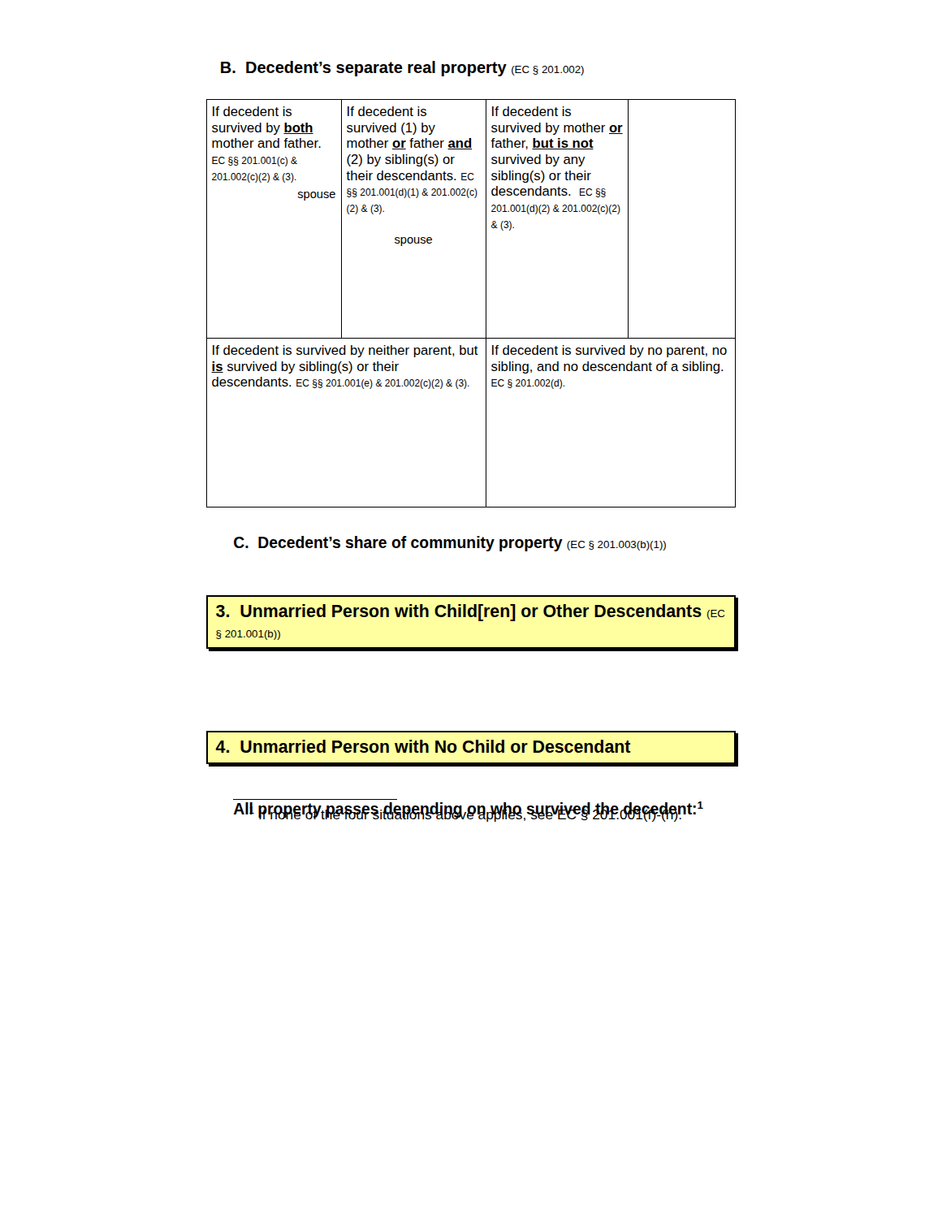B. Decedent’s separate real property (EC § 201.002)
| If decedent is survived by both mother and father. EC §§ 201.001(c) & 201.002(c)(2) & (3). spouse | If decedent is survived (1) by mother or father and (2) by sibling(s) or their descendants. EC §§ 201.001(d)(1) & 201.002(c)(2) & (3). spouse | If decedent is survived by mother or father, but is not survived by any sibling(s) or their descendants. EC §§ 201.001(d)(2) & 201.002(c)(2) & (3). | |
| If decedent is survived by neither parent, but is survived by sibling(s) or their descendants. EC §§ 201.001(e) & 201.002(c)(2) & (3). | If decedent is survived by no parent, no sibling, and no descendant of a sibling. EC § 201.002(d). |
C. Decedent’s share of community property (EC § 201.003(b)(1))
3. Unmarried Person with Child[ren] or Other Descendants (EC § 201.001(b))
4. Unmarried Person with No Child or Descendant
All property passes depending on who survived the decedent:1
1 If none of the four situations above applies, see EC § 201.001(f)-(h).